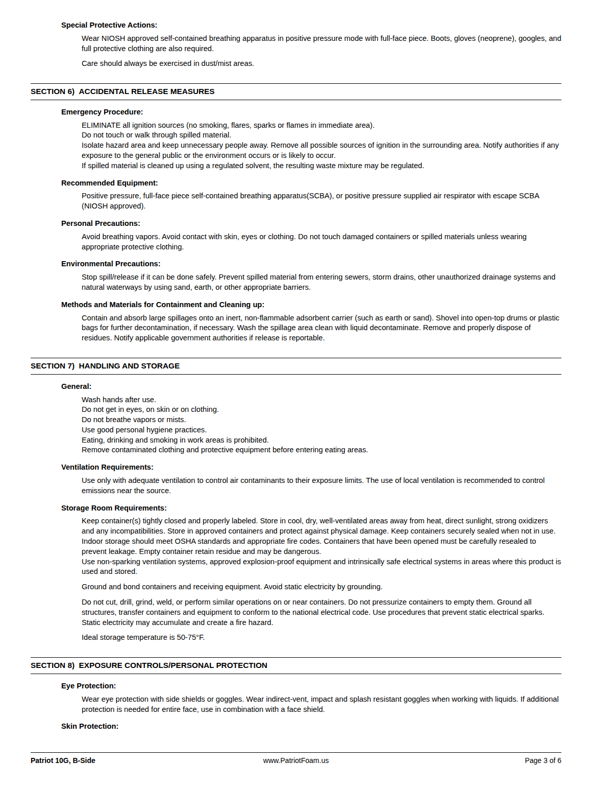Special Protective Actions:
Wear NIOSH approved self-contained breathing apparatus in positive pressure mode with full-face piece. Boots, gloves (neoprene), googles, and full protective clothing are also required.
Care should always be exercised in dust/mist areas.
SECTION 6) ACCIDENTAL RELEASE MEASURES
Emergency Procedure:
ELIMINATE all ignition sources (no smoking, flares, sparks or flames in immediate area).
Do not touch or walk through spilled material.
Isolate hazard area and keep unnecessary people away. Remove all possible sources of ignition in the surrounding area. Notify authorities if any exposure to the general public or the environment occurs or is likely to occur.
If spilled material is cleaned up using a regulated solvent, the resulting waste mixture may be regulated.
Recommended Equipment:
Positive pressure, full-face piece self-contained breathing apparatus(SCBA), or positive pressure supplied air respirator with escape SCBA (NIOSH approved).
Personal Precautions:
Avoid breathing vapors. Avoid contact with skin, eyes or clothing. Do not touch damaged containers or spilled materials unless wearing appropriate protective clothing.
Environmental Precautions:
Stop spill/release if it can be done safely. Prevent spilled material from entering sewers, storm drains, other unauthorized drainage systems and natural waterways by using sand, earth, or other appropriate barriers.
Methods and Materials for Containment and Cleaning up:
Contain and absorb large spillages onto an inert, non-flammable adsorbent carrier (such as earth or sand). Shovel into open-top drums or plastic bags for further decontamination, if necessary. Wash the spillage area clean with liquid decontaminate. Remove and properly dispose of residues. Notify applicable government authorities if release is reportable.
SECTION 7) HANDLING AND STORAGE
General:
Wash hands after use.
Do not get in eyes, on skin or on clothing.
Do not breathe vapors or mists.
Use good personal hygiene practices.
Eating, drinking and smoking in work areas is prohibited.
Remove contaminated clothing and protective equipment before entering eating areas.
Ventilation Requirements:
Use only with adequate ventilation to control air contaminants to their exposure limits. The use of local ventilation is recommended to control emissions near the source.
Storage Room Requirements:
Keep container(s) tightly closed and properly labeled. Store in cool, dry, well-ventilated areas away from heat, direct sunlight, strong oxidizers and any incompatibilities. Store in approved containers and protect against physical damage. Keep containers securely sealed when not in use. Indoor storage should meet OSHA standards and appropriate fire codes. Containers that have been opened must be carefully resealed to prevent leakage. Empty container retain residue and may be dangerous.
Use non-sparking ventilation systems, approved explosion-proof equipment and intrinsically safe electrical systems in areas where this product is used and stored.
Ground and bond containers and receiving equipment. Avoid static electricity by grounding.
Do not cut, drill, grind, weld, or perform similar operations on or near containers. Do not pressurize containers to empty them. Ground all structures, transfer containers and equipment to conform to the national electrical code. Use procedures that prevent static electrical sparks. Static electricity may accumulate and create a fire hazard.
Ideal storage temperature is 50-75°F.
SECTION 8) EXPOSURE CONTROLS/PERSONAL PROTECTION
Eye Protection:
Wear eye protection with side shields or goggles. Wear indirect-vent, impact and splash resistant goggles when working with liquids. If additional protection is needed for entire face, use in combination with a face shield.
Skin Protection:
Patriot 10G, B-Side
www.PatriotFoam.us
Page 3 of 6